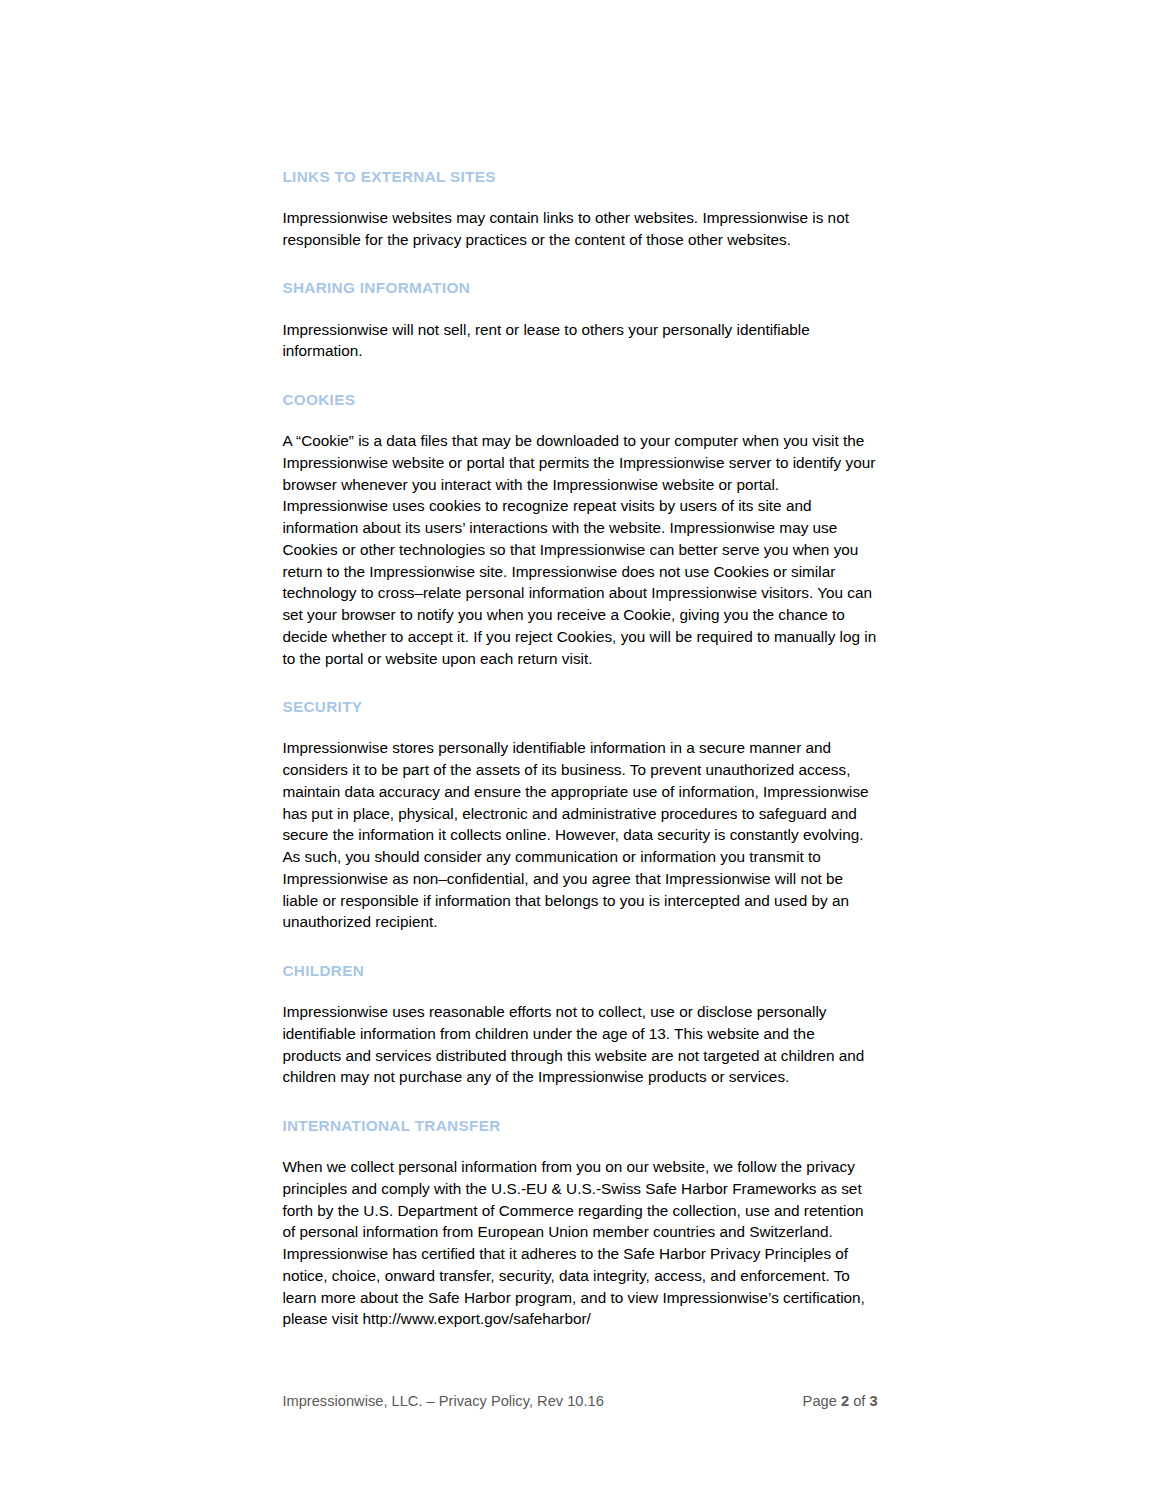Links to External Sites
Impressionwise websites may contain links to other websites. Impressionwise is not responsible for the privacy practices or the content of those other websites.
Sharing Information
Impressionwise will not sell, rent or lease to others your personally identifiable information.
Cookies
A “Cookie” is a data files that may be downloaded to your computer when you visit the Impressionwise website or portal that permits the Impressionwise server to identify your browser whenever you interact with the Impressionwise website or portal. Impressionwise uses cookies to recognize repeat visits by users of its site and information about its users’ interactions with the website. Impressionwise may use Cookies or other technologies so that Impressionwise can better serve you when you return to the Impressionwise site. Impressionwise does not use Cookies or similar technology to cross–relate personal information about Impressionwise visitors. You can set your browser to notify you when you receive a Cookie, giving you the chance to decide whether to accept it. If you reject Cookies, you will be required to manually log in to the portal or website upon each return visit.
Security
Impressionwise stores personally identifiable information in a secure manner and considers it to be part of the assets of its business. To prevent unauthorized access, maintain data accuracy and ensure the appropriate use of information, Impressionwise has put in place, physical, electronic and administrative procedures to safeguard and secure the information it collects online. However, data security is constantly evolving. As such, you should consider any communication or information you transmit to Impressionwise as non–confidential, and you agree that Impressionwise will not be liable or responsible if information that belongs to you is intercepted and used by an unauthorized recipient.
Children
Impressionwise uses reasonable efforts not to collect, use or disclose personally identifiable information from children under the age of 13. This website and the products and services distributed through this website are not targeted at children and children may not purchase any of the Impressionwise products or services.
International Transfer
When we collect personal information from you on our website, we follow the privacy principles and comply with the U.S.-EU & U.S.-Swiss Safe Harbor Frameworks as set forth by the U.S. Department of Commerce regarding the collection, use and retention of personal information from European Union member countries and Switzerland. Impressionwise has certified that it adheres to the Safe Harbor Privacy Principles of notice, choice, onward transfer, security, data integrity, access, and enforcement. To learn more about the Safe Harbor program, and to view Impressionwise’s certification, please visit http://www.export.gov/safeharbor/
Impressionwise, LLC. – Privacy Policy, Rev 10.16
Page 2 of 3